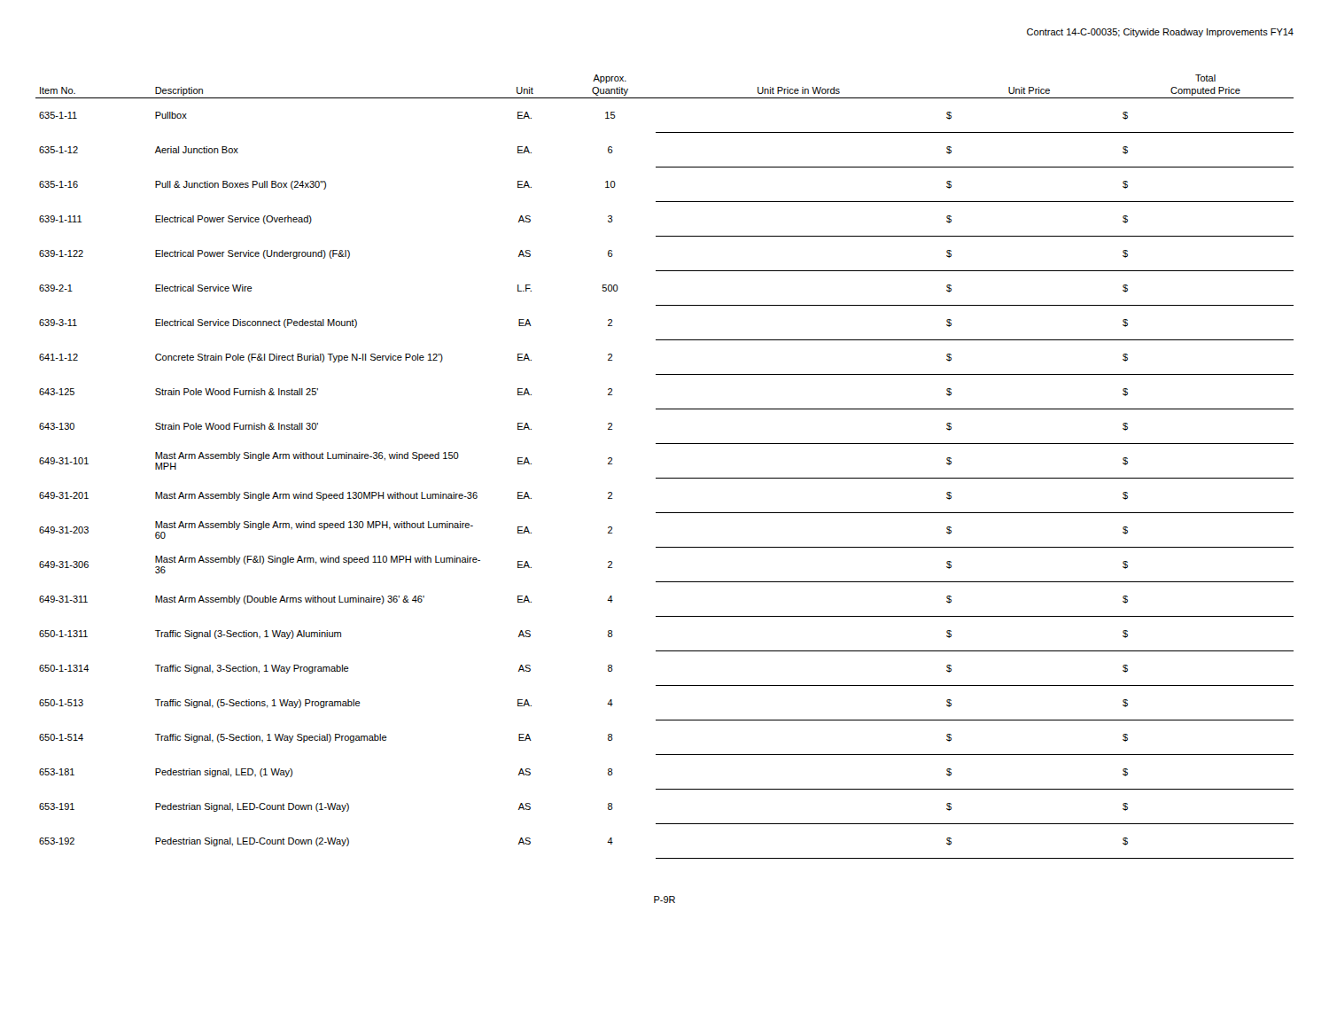Contract 14-C-00035; Citywide Roadway Improvements FY14
| | | | Approx. | | | Total |
| --- | --- | --- | --- | --- | --- | --- |
| Item No. | Description | Unit | Quantity | Unit Price in Words | Unit Price | Computed Price |
| 635-1-11 | Pullbox | EA. | 15 | | $ | $ |
| 635-1-12 | Aerial Junction Box | EA. | 6 | | $ | $ |
| 635-1-16 | Pull & Junction Boxes Pull Box (24x30") | EA. | 10 | | $ | $ |
| 639-1-111 | Electrical Power Service (Overhead) | AS | 3 | | $ | $ |
| 639-1-122 | Electrical Power Service (Underground) (F&I) | AS | 6 | | $ | $ |
| 639-2-1 | Electrical Service Wire | L.F. | 500 | | $ | $ |
| 639-3-11 | Electrical Service Disconnect (Pedestal Mount) | EA | 2 | | $ | $ |
| 641-1-12 | Concrete Strain Pole (F&I Direct Burial) Type N-II Service Pole 12') | EA. | 2 | | $ | $ |
| 643-125 | Strain Pole Wood Furnish & Install 25' | EA. | 2 | | $ | $ |
| 643-130 | Strain Pole Wood Furnish & Install 30' | EA. | 2 | | $ | $ |
| 649-31-101 | Mast Arm Assembly Single Arm without Luminaire-36, wind Speed 150 MPH | EA. | 2 | | $ | $ |
| 649-31-201 | Mast Arm Assembly Single Arm wind Speed 130MPH without Luminaire-36 | EA. | 2 | | $ | $ |
| 649-31-203 | Mast Arm Assembly Single Arm, wind speed 130 MPH, without Luminaire-60 | EA. | 2 | | $ | $ |
| 649-31-306 | Mast Arm Assembly (F&I) Single Arm, wind speed 110 MPH with Luminaire-36 | EA. | 2 | | $ | $ |
| 649-31-311 | Mast Arm Assembly (Double Arms without Luminaire) 36' & 46' | EA. | 4 | | $ | $ |
| 650-1-1311 | Traffic Signal (3-Section, 1 Way) Aluminium | AS | 8 | | $ | $ |
| 650-1-1314 | Traffic Signal, 3-Section, 1 Way Programable | AS | 8 | | $ | $ |
| 650-1-513 | Traffic Signal, (5-Sections, 1 Way) Programable | EA. | 4 | | $ | $ |
| 650-1-514 | Traffic Signal, (5-Section, 1 Way Special) Progamable | EA | 8 | | $ | $ |
| 653-181 | Pedestrian signal, LED, (1 Way) | AS | 8 | | $ | $ |
| 653-191 | Pedestrian Signal, LED-Count Down (1-Way) | AS | 8 | | $ | $ |
| 653-192 | Pedestrian Signal, LED-Count Down (2-Way) | AS | 4 | | $ | $ |
P-9R